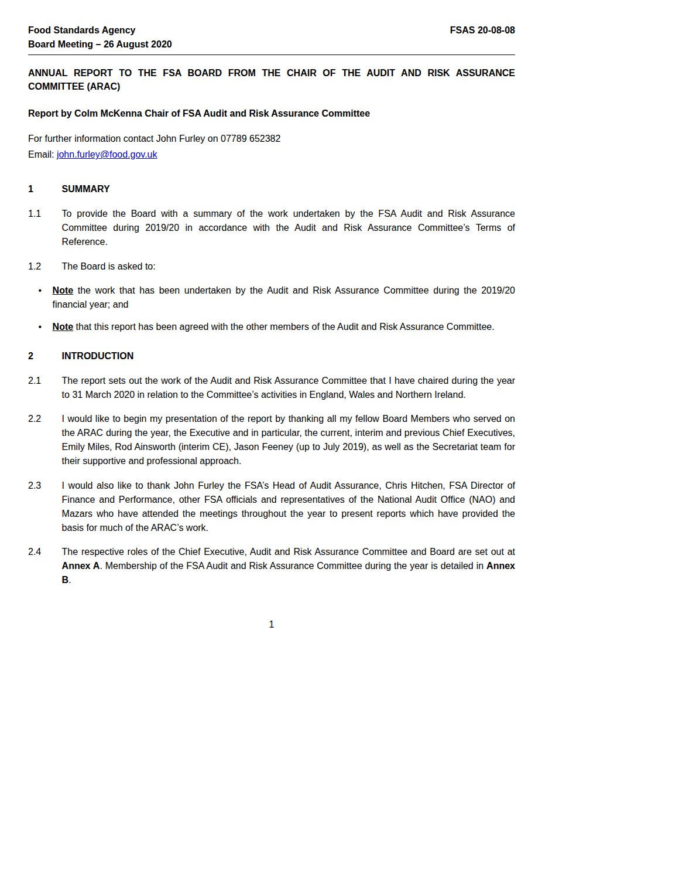Food Standards Agency
Board Meeting – 26 August 2020
FSAS 20-08-08
Annual report to the FSA Board from the Chair of the Audit and Risk Assurance Committee (ARAC)
Report by Colm McKenna Chair of FSA Audit and Risk Assurance Committee
For further information contact John Furley on 07789 652382
Email: john.furley@food.gov.uk
1 Summary
1.1 To provide the Board with a summary of the work undertaken by the FSA Audit and Risk Assurance Committee during 2019/20 in accordance with the Audit and Risk Assurance Committee’s Terms of Reference.
1.2 The Board is asked to:
Note the work that has been undertaken by the Audit and Risk Assurance Committee during the 2019/20 financial year; and
Note that this report has been agreed with the other members of the Audit and Risk Assurance Committee.
2 Introduction
2.1 The report sets out the work of the Audit and Risk Assurance Committee that I have chaired during the year to 31 March 2020 in relation to the Committee’s activities in England, Wales and Northern Ireland.
2.2 I would like to begin my presentation of the report by thanking all my fellow Board Members who served on the ARAC during the year, the Executive and in particular, the current, interim and previous Chief Executives, Emily Miles, Rod Ainsworth (interim CE), Jason Feeney (up to July 2019), as well as the Secretariat team for their supportive and professional approach.
2.3 I would also like to thank John Furley the FSA’s Head of Audit Assurance, Chris Hitchen, FSA Director of Finance and Performance, other FSA officials and representatives of the National Audit Office (NAO) and Mazars who have attended the meetings throughout the year to present reports which have provided the basis for much of the ARAC’s work.
2.4 The respective roles of the Chief Executive, Audit and Risk Assurance Committee and Board are set out at Annex A. Membership of the FSA Audit and Risk Assurance Committee during the year is detailed in Annex B.
1